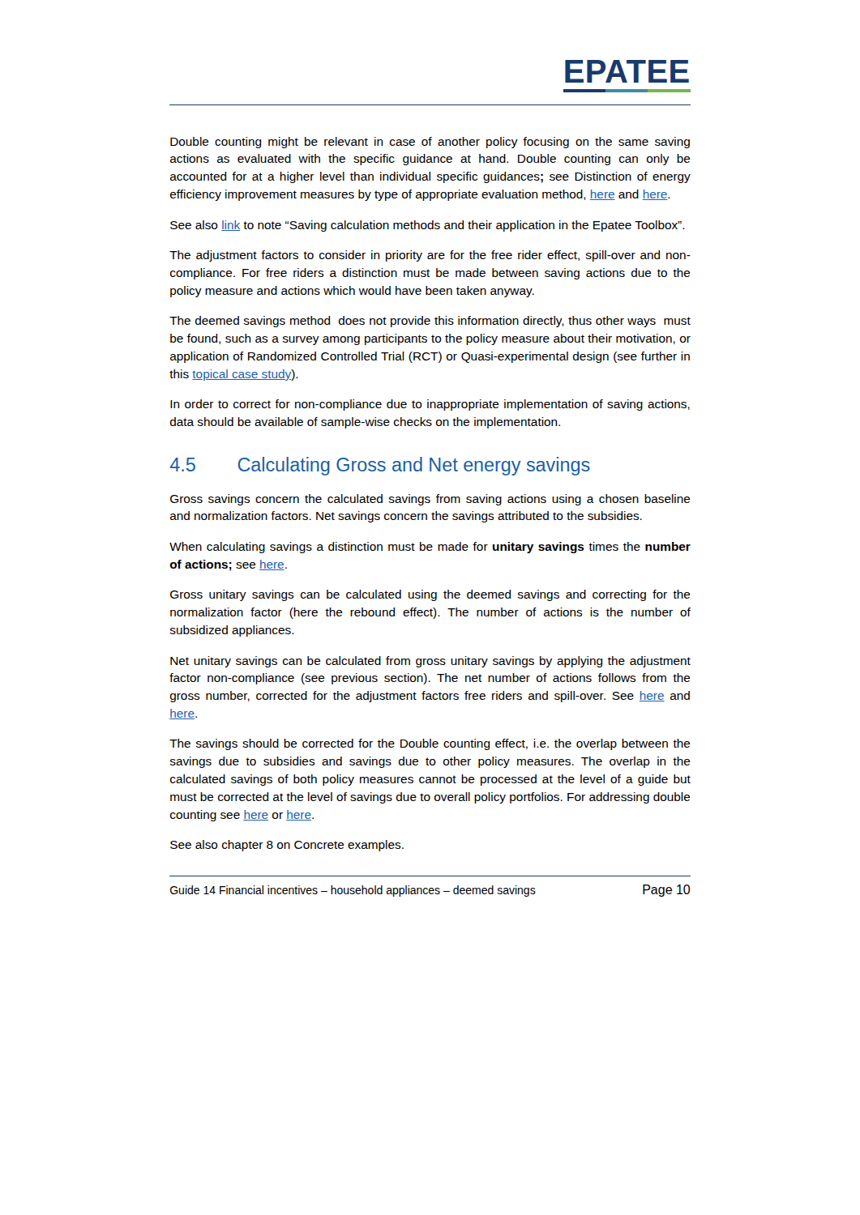EPATEE
Double counting might be relevant in case of another policy focusing on the same saving actions as evaluated with the specific guidance at hand. Double counting can only be accounted for at a higher level than individual specific guidances; see Distinction of energy efficiency improvement measures by type of appropriate evaluation method, here and here.
See also link to note “Saving calculation methods and their application in the Epatee Toolbox”.
The adjustment factors to consider in priority are for the free rider effect, spill-over and non-compliance. For free riders a distinction must be made between saving actions due to the policy measure and actions which would have been taken anyway.
The deemed savings method does not provide this information directly, thus other ways must be found, such as a survey among participants to the policy measure about their motivation, or application of Randomized Controlled Trial (RCT) or Quasi-experimental design (see further in this topical case study).
In order to correct for non-compliance due to inappropriate implementation of saving actions, data should be available of sample-wise checks on the implementation.
4.5 Calculating Gross and Net energy savings
Gross savings concern the calculated savings from saving actions using a chosen baseline and normalization factors. Net savings concern the savings attributed to the subsidies.
When calculating savings a distinction must be made for unitary savings times the number of actions; see here.
Gross unitary savings can be calculated using the deemed savings and correcting for the normalization factor (here the rebound effect). The number of actions is the number of subsidized appliances.
Net unitary savings can be calculated from gross unitary savings by applying the adjustment factor non-compliance (see previous section). The net number of actions follows from the gross number, corrected for the adjustment factors free riders and spill-over. See here and here.
The savings should be corrected for the Double counting effect, i.e. the overlap between the savings due to subsidies and savings due to other policy measures. The overlap in the calculated savings of both policy measures cannot be processed at the level of a guide but must be corrected at the level of savings due to overall policy portfolios. For addressing double counting see here or here.
See also chapter 8 on Concrete examples.
Guide 14 Financial incentives – household appliances – deemed savings
Page 10